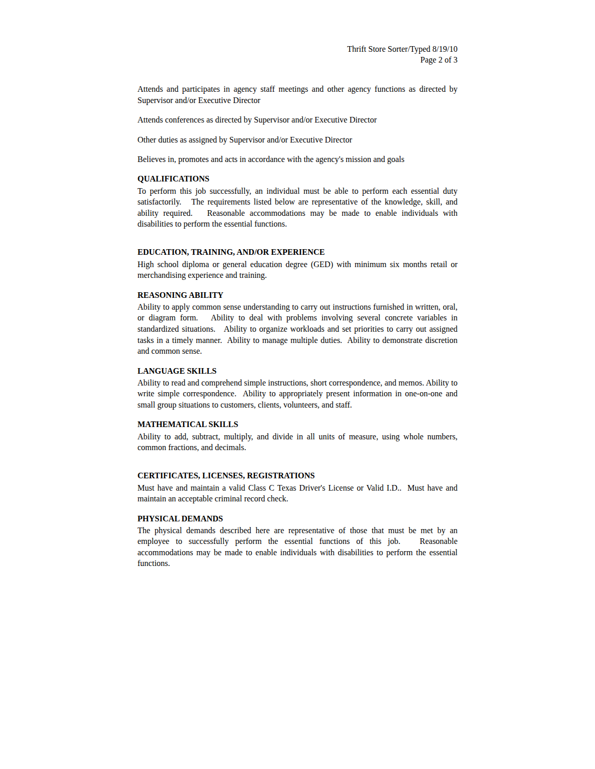Thrift Store Sorter/Typed 8/19/10
Page 2 of 3
Attends and participates in agency staff meetings and other agency functions as directed by Supervisor and/or Executive Director
Attends conferences as directed by Supervisor and/or Executive Director
Other duties as assigned by Supervisor and/or Executive Director
Believes in, promotes and acts in accordance with the agency's mission and goals
Qualifications
To perform this job successfully, an individual must be able to perform each essential duty satisfactorily. The requirements listed below are representative of the knowledge, skill, and ability required. Reasonable accommodations may be made to enable individuals with disabilities to perform the essential functions.
Education, Training, and/or Experience
High school diploma or general education degree (GED) with minimum six months retail or merchandising experience and training.
Reasoning Ability
Ability to apply common sense understanding to carry out instructions furnished in written, oral, or diagram form. Ability to deal with problems involving several concrete variables in standardized situations. Ability to organize workloads and set priorities to carry out assigned tasks in a timely manner. Ability to manage multiple duties. Ability to demonstrate discretion and common sense.
Language Skills
Ability to read and comprehend simple instructions, short correspondence, and memos. Ability to write simple correspondence. Ability to appropriately present information in one-on-one and small group situations to customers, clients, volunteers, and staff.
Mathematical Skills
Ability to add, subtract, multiply, and divide in all units of measure, using whole numbers, common fractions, and decimals.
Certificates, Licenses, Registrations
Must have and maintain a valid Class C Texas Driver's License or Valid I.D.. Must have and maintain an acceptable criminal record check.
Physical Demands
The physical demands described here are representative of those that must be met by an employee to successfully perform the essential functions of this job. Reasonable accommodations may be made to enable individuals with disabilities to perform the essential functions.